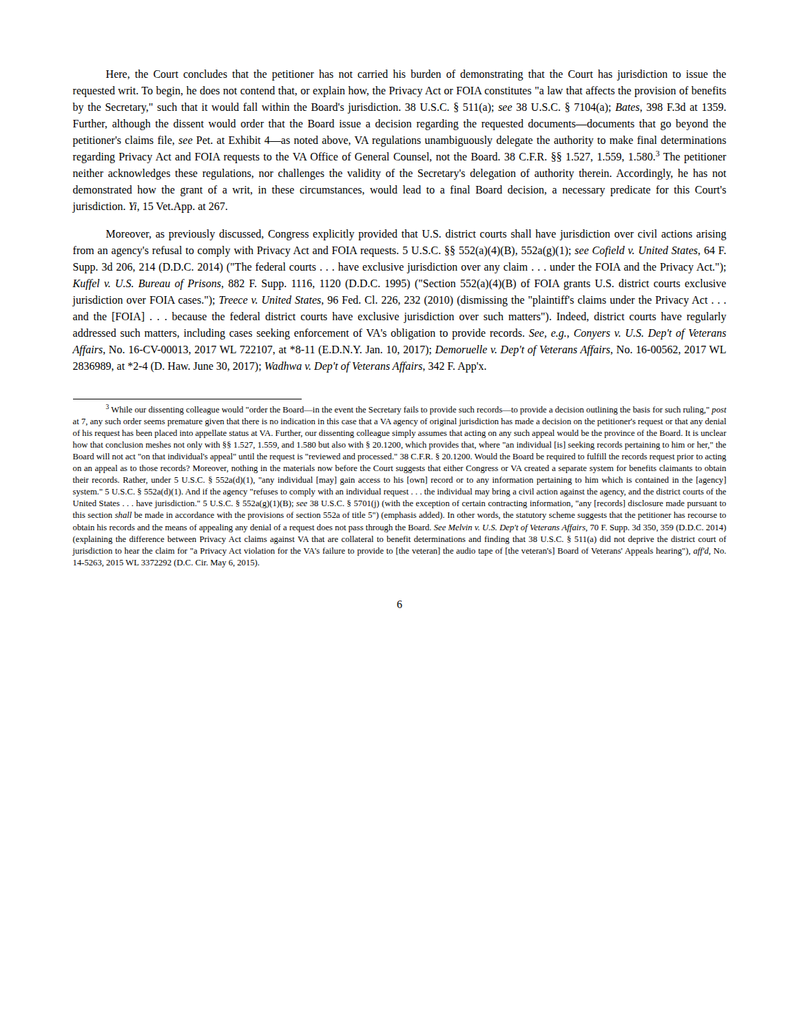Here, the Court concludes that the petitioner has not carried his burden of demonstrating that the Court has jurisdiction to issue the requested writ. To begin, he does not contend that, or explain how, the Privacy Act or FOIA constitutes "a law that affects the provision of benefits by the Secretary," such that it would fall within the Board's jurisdiction. 38 U.S.C. § 511(a); see 38 U.S.C. § 7104(a); Bates, 398 F.3d at 1359. Further, although the dissent would order that the Board issue a decision regarding the requested documents—documents that go beyond the petitioner's claims file, see Pet. at Exhibit 4—as noted above, VA regulations unambiguously delegate the authority to make final determinations regarding Privacy Act and FOIA requests to the VA Office of General Counsel, not the Board. 38 C.F.R. §§ 1.527, 1.559, 1.580.3 The petitioner neither acknowledges these regulations, nor challenges the validity of the Secretary's delegation of authority therein. Accordingly, he has not demonstrated how the grant of a writ, in these circumstances, would lead to a final Board decision, a necessary predicate for this Court's jurisdiction. Yi, 15 Vet.App. at 267.
Moreover, as previously discussed, Congress explicitly provided that U.S. district courts shall have jurisdiction over civil actions arising from an agency's refusal to comply with Privacy Act and FOIA requests. 5 U.S.C. §§ 552(a)(4)(B), 552a(g)(1); see Cofield v. United States, 64 F. Supp. 3d 206, 214 (D.D.C. 2014) ("The federal courts . . . have exclusive jurisdiction over any claim . . . under the FOIA and the Privacy Act."); Kuffel v. U.S. Bureau of Prisons, 882 F. Supp. 1116, 1120 (D.D.C. 1995) ("Section 552(a)(4)(B) of FOIA grants U.S. district courts exclusive jurisdiction over FOIA cases."); Treece v. United States, 96 Fed. Cl. 226, 232 (2010) (dismissing the "plaintiff's claims under the Privacy Act . . . and the [FOIA] . . . because the federal district courts have exclusive jurisdiction over such matters"). Indeed, district courts have regularly addressed such matters, including cases seeking enforcement of VA's obligation to provide records. See, e.g., Conyers v. U.S. Dep't of Veterans Affairs, No. 16-CV-00013, 2017 WL 722107, at *8-11 (E.D.N.Y. Jan. 10, 2017); Demoruelle v. Dep't of Veterans Affairs, No. 16-00562, 2017 WL 2836989, at *2-4 (D. Haw. June 30, 2017); Wadhwa v. Dep't of Veterans Affairs, 342 F. App'x.
3 While our dissenting colleague would "order the Board—in the event the Secretary fails to provide such records—to provide a decision outlining the basis for such ruling," post at 7, any such order seems premature given that there is no indication in this case that a VA agency of original jurisdiction has made a decision on the petitioner's request or that any denial of his request has been placed into appellate status at VA. Further, our dissenting colleague simply assumes that acting on any such appeal would be the province of the Board. It is unclear how that conclusion meshes not only with §§ 1.527, 1.559, and 1.580 but also with § 20.1200, which provides that, where "an individual [is] seeking records pertaining to him or her," the Board will not act "on that individual's appeal" until the request is "reviewed and processed." 38 C.F.R. § 20.1200. Would the Board be required to fulfill the records request prior to acting on an appeal as to those records? Moreover, nothing in the materials now before the Court suggests that either Congress or VA created a separate system for benefits claimants to obtain their records. Rather, under 5 U.S.C. § 552a(d)(1), "any individual [may] gain access to his [own] record or to any information pertaining to him which is contained in the [agency] system." 5 U.S.C. § 552a(d)(1). And if the agency "refuses to comply with an individual request . . . the individual may bring a civil action against the agency, and the district courts of the United States . . . have jurisdiction." 5 U.S.C. § 552a(g)(1)(B); see 38 U.S.C. § 5701(j) (with the exception of certain contracting information, "any [records] disclosure made pursuant to this section shall be made in accordance with the provisions of section 552a of title 5") (emphasis added). In other words, the statutory scheme suggests that the petitioner has recourse to obtain his records and the means of appealing any denial of a request does not pass through the Board. See Melvin v. U.S. Dep't of Veterans Affairs, 70 F. Supp. 3d 350, 359 (D.D.C. 2014) (explaining the difference between Privacy Act claims against VA that are collateral to benefit determinations and finding that 38 U.S.C. § 511(a) did not deprive the district court of jurisdiction to hear the claim for "a Privacy Act violation for the VA's failure to provide to [the veteran] the audio tape of [the veteran's] Board of Veterans' Appeals hearing"), aff'd, No. 14-5263, 2015 WL 3372292 (D.C. Cir. May 6, 2015).
6